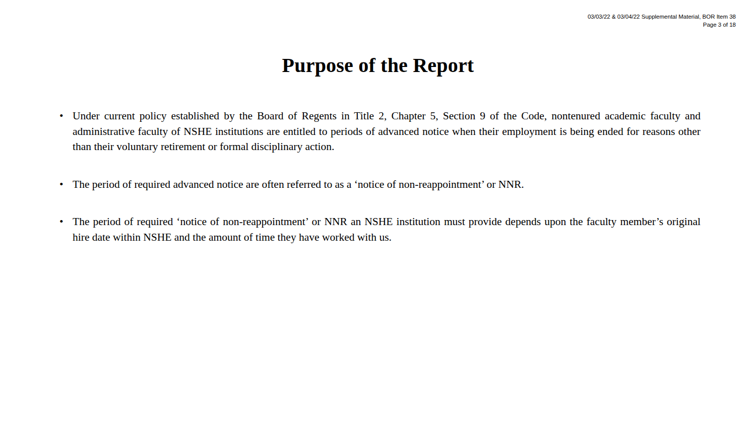03/03/22 & 03/04/22 Supplemental Material, BOR Item 38
Page 3 of 18
Purpose of the Report
Under current policy established by the Board of Regents in Title 2, Chapter 5, Section 9 of the Code, nontenured academic faculty and administrative faculty of NSHE institutions are entitled to periods of advanced notice when their employment is being ended for reasons other than their voluntary retirement or formal disciplinary action.
The period of required advanced notice are often referred to as a ‘notice of non-reappointment’ or NNR.
The period of required ‘notice of non-reappointment’ or NNR an NSHE institution must provide depends upon the faculty member’s original hire date within NSHE and the amount of time they have worked with us.